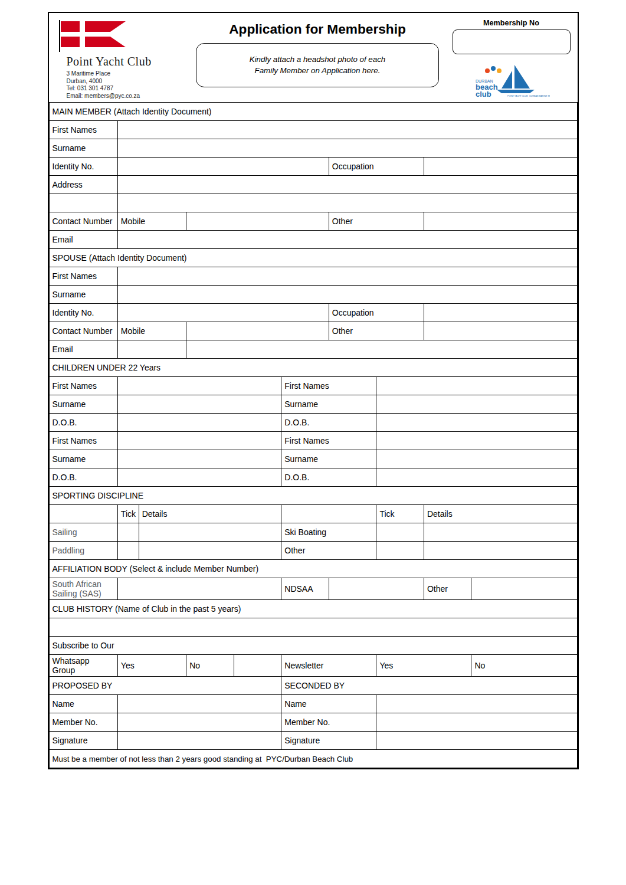Point Yacht Club
3 Maritime Place
Durban, 4000
Tel: 031 301 4787
Email: members@pyc.co.za
Application for Membership
Kindly attach a headshot photo of each
Family Member on Application here.
Membership No
DURBAN beach club POINT YACHT CLUB DURBAN MARINE SKI CLUB
| MAIN MEMBER (Attach Identity Document) |
| First Names | |
| Surname | |
| Identity No. | | Occupation | |
| Address | |
| Contact Number | Mobile | | Other | |
| Email | |
| SPOUSE (Attach Identity Document) |
| First Names | |
| Surname | |
| Identity No. | | Occupation | |
| Contact Number | Mobile | | Other | |
| Email | | |
| CHILDREN UNDER 22 Years |
| First Names | | First Names | |
| Surname | | Surname | |
| D.O.B. | | D.O.B. | |
| First Names | | First Names | |
| Surname | | Surname | |
| D.O.B. | | D.O.B. | |
| SPORTING DISCIPLINE |
| | Tick | Details | | Tick | Details |
| Sailing | | | Ski Boating | | |
| Paddling | | | Other | | |
| AFFILIATION BODY (Select & include Member Number) |
| South African Sailing (SAS) | | NDSAA | | Other | |
| CLUB HISTORY (Name of Club in the past 5 years) |
| Subscribe to Our |
| Whatsapp Group | Yes | No | | Newsletter | Yes | No |
| PROPOSED BY | SECONDED BY |
| Name | | Name | |
| Member No. | | Member No. | |
| Signature | | Signature | |
| Must be a member of not less than 2 years good standing at PYC/Durban Beach Club |